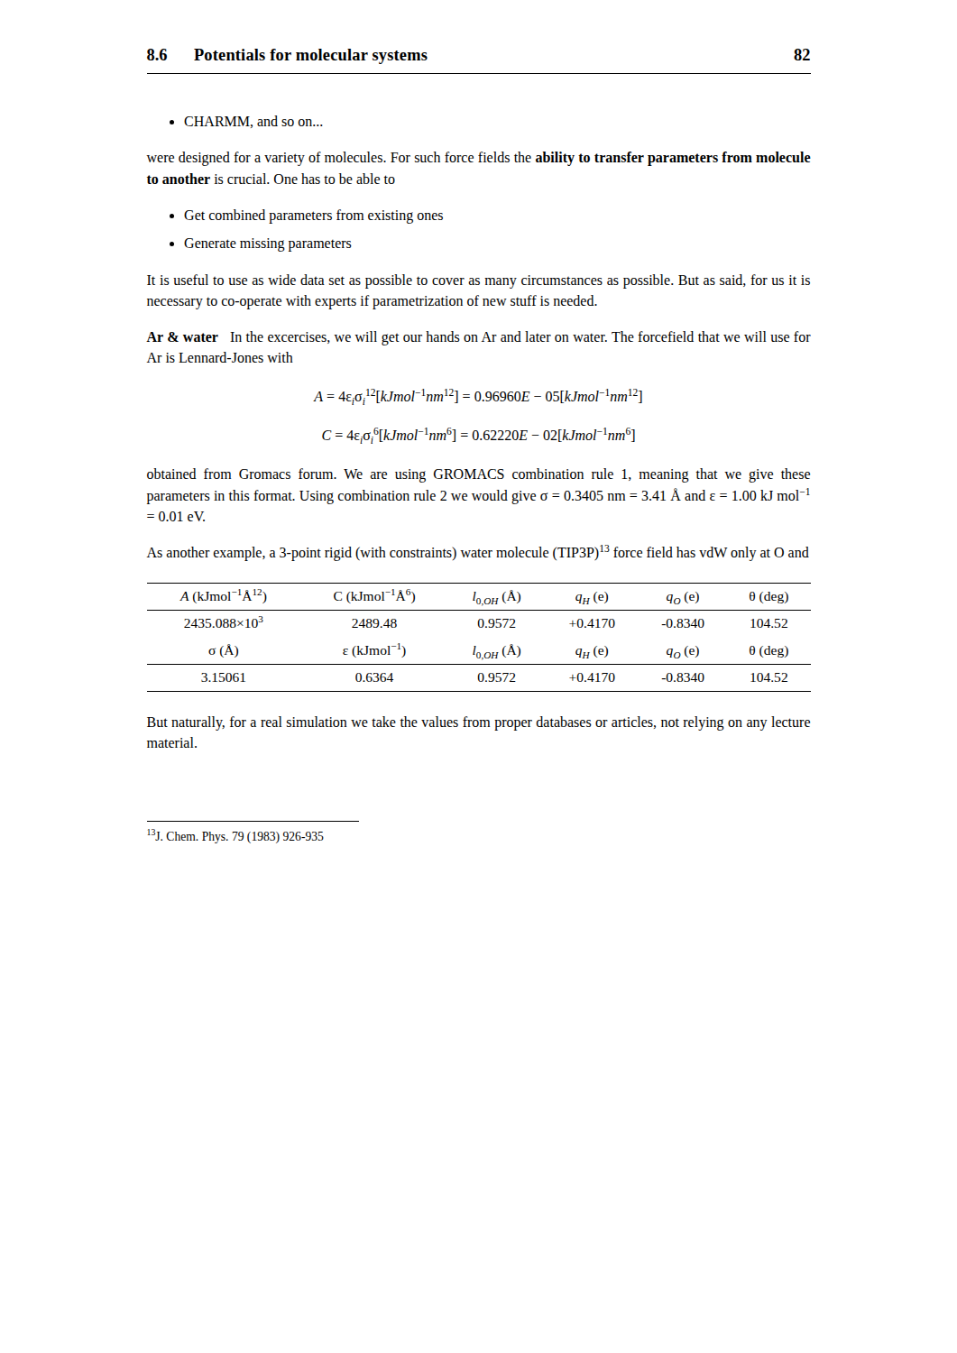8.6 Potentials for molecular systems 82
CHARMM, and so on...
were designed for a variety of molecules. For such force fields the ability to transfer parameters from molecule to another is crucial. One has to be able to
Get combined parameters from existing ones
Generate missing parameters
It is useful to use as wide data set as possible to cover as many circumstances as possible. But as said, for us it is necessary to co-operate with experts if parametrization of new stuff is needed.
Ar & water In the excercises, we will get our hands on Ar and later on water. The forcefield that we will use for Ar is Lennard-Jones with
A = 4εiσi12[kJmol−1nm12] = 0.96960E − 05[kJmol−1nm12]
C = 4εiσi6[kJmol−1nm6] = 0.62220E − 02[kJmol−1nm6]
obtained from Gromacs forum. We are using GROMACS combination rule 1, meaning that we give these parameters in this format. Using combination rule 2 we would give σ = 0.3405 nm = 3.41 Å and ε = 1.00 kJ mol−1 = 0.01 eV.
As another example, a 3-point rigid (with constraints) water molecule (TIP3P)13 force field has vdW only at O and
| A (kJmol −1 Å 12 ) | C (kJmol −1 Å 6 ) | l 0, OH (Å) | q H (e) | q O (e) | θ (deg) |
| 2435.088×10 3 | 2489.48 | 0.9572 | +0.4170 | -0.8340 | 104.52 |
| σ (Å) | ε (kJmol −1 ) | l 0, OH (Å) | q H (e) | q O (e) | θ (deg) |
| 3.15061 | 0.6364 | 0.9572 | +0.4170 | -0.8340 | 104.52 |
But naturally, for a real simulation we take the values from proper databases or articles, not relying on any lecture material.
13J. Chem. Phys. 79 (1983) 926-935